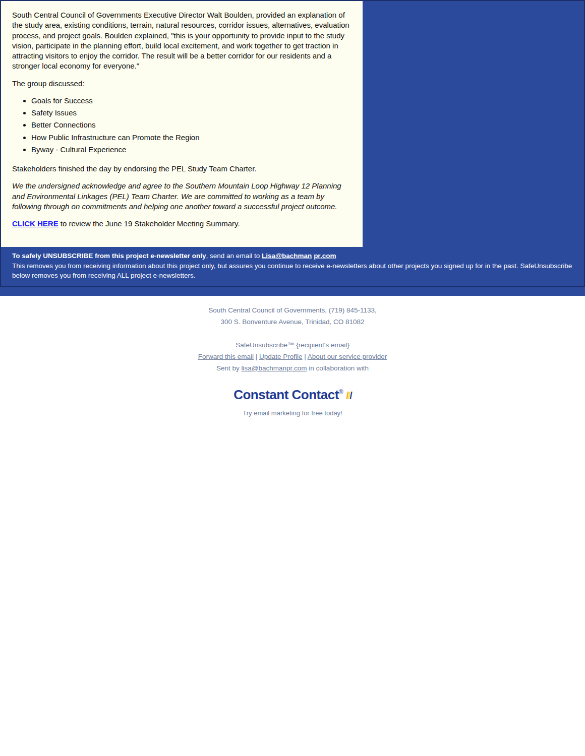South Central Council of Governments Executive Director Walt Boulden, provided an explanation of the study area, existing conditions, terrain, natural resources, corridor issues, alternatives, evaluation process, and project goals. Boulden explained, "this is your opportunity to provide input to the study vision, participate in the planning effort, build local excitement, and work together to get traction in attracting visitors to enjoy the corridor. The result will be a better corridor for our residents and a stronger local economy for everyone."
The group discussed:
Goals for Success
Safety Issues
Better Connections
How Public Infrastructure can Promote the Region
Byway - Cultural Experience
Stakeholders finished the day by endorsing the PEL Study Team Charter.
We the undersigned acknowledge and agree to the Southern Mountain Loop Highway 12 Planning and Environmental Linkages (PEL) Team Charter. We are committed to working as a team by following through on commitments and helping one another toward a successful project outcome.
CLICK HERE to review the June 19 Stakeholder Meeting Summary.
To safely UNSUBSCRIBE from this project e-newsletter only, send an email to Lisa@bachman pr.com
This removes you from receiving information about this project only, but assures you continue to receive e-newsletters about other projects you signed up for in the past. SafeUnsubscribe below removes you from receiving ALL project e-newsletters.
South Central Council of Governments, (719) 845-1133,
300 S. Bonventure Avenue, Trinidad, CO 81082
SafeUnsubscribe™ {recipient's email}
Forward this email | Update Profile | About our service provider
Sent by lisa@bachmanpr.com in collaboration with
Constant Contact®///
Try email marketing for free today!